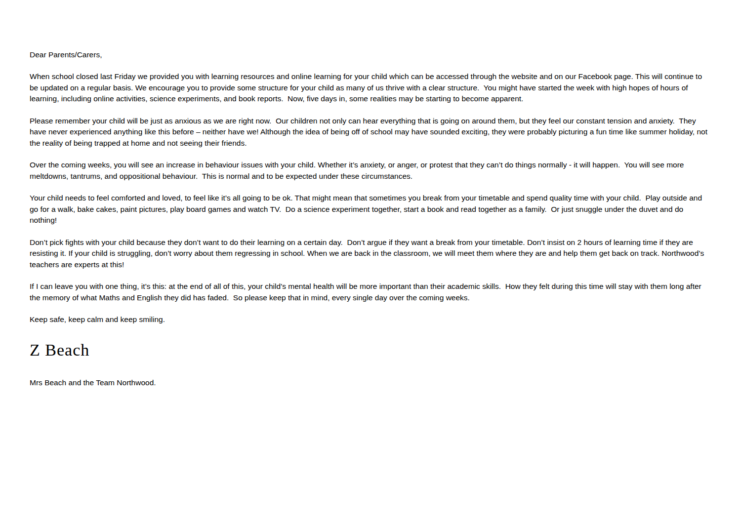Dear Parents/Carers,
When school closed last Friday we provided you with learning resources and online learning for your child which can be accessed through the website and on our Facebook page. This will continue to be updated on a regular basis. We encourage you to provide some structure for your child as many of us thrive with a clear structure. You might have started the week with high hopes of hours of learning, including online activities, science experiments, and book reports. Now, five days in, some realities may be starting to become apparent.
Please remember your child will be just as anxious as we are right now. Our children not only can hear everything that is going on around them, but they feel our constant tension and anxiety. They have never experienced anything like this before – neither have we! Although the idea of being off of school may have sounded exciting, they were probably picturing a fun time like summer holiday, not the reality of being trapped at home and not seeing their friends.
Over the coming weeks, you will see an increase in behaviour issues with your child. Whether it’s anxiety, or anger, or protest that they can’t do things normally - it will happen. You will see more meltdowns, tantrums, and oppositional behaviour. This is normal and to be expected under these circumstances.
Your child needs to feel comforted and loved, to feel like it’s all going to be ok. That might mean that sometimes you break from your timetable and spend quality time with your child. Play outside and go for a walk, bake cakes, paint pictures, play board games and watch TV. Do a science experiment together, start a book and read together as a family. Or just snuggle under the duvet and do nothing!
Don’t pick fights with your child because they don’t want to do their learning on a certain day. Don’t argue if they want a break from your timetable. Don’t insist on 2 hours of learning time if they are resisting it. If your child is struggling, don’t worry about them regressing in school. When we are back in the classroom, we will meet them where they are and help them get back on track. Northwood’s teachers are experts at this!
If I can leave you with one thing, it’s this: at the end of all of this, your child’s mental health will be more important than their academic skills. How they felt during this time will stay with them long after the memory of what Maths and English they did has faded. So please keep that in mind, every single day over the coming weeks.
Keep safe, keep calm and keep smiling.
Z Beach
Mrs Beach and the Team Northwood.